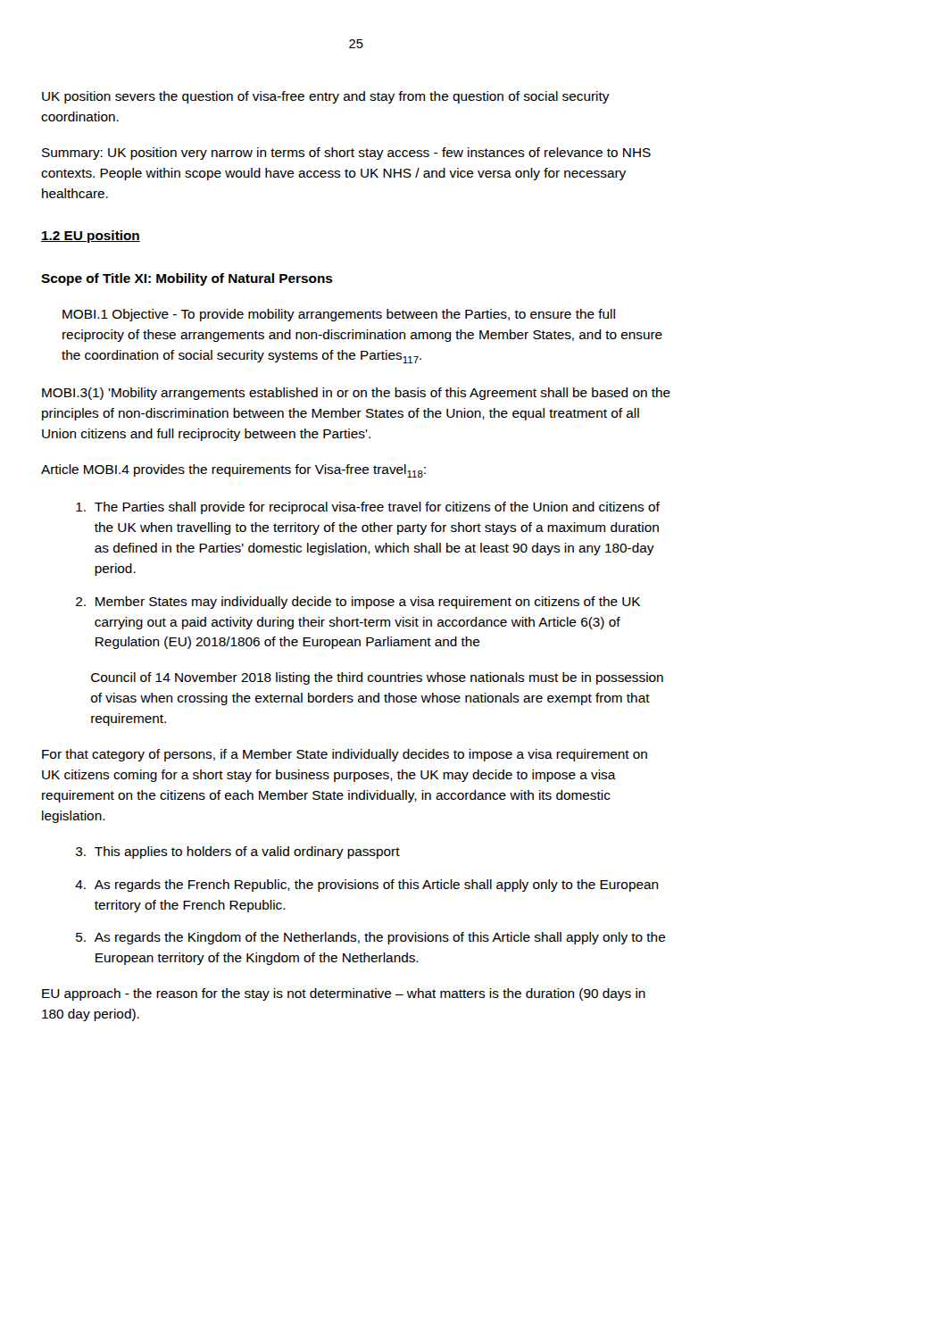25
UK position severs the question of visa-free entry and stay from the question of social security coordination.
Summary: UK position very narrow in terms of short stay access - few instances of relevance to NHS contexts. People within scope would have access to UK NHS / and vice versa only for necessary healthcare.
1.2 EU position
Scope of Title XI: Mobility of Natural Persons
MOBI.1 Objective - To provide mobility arrangements between the Parties, to ensure the full reciprocity of these arrangements and non-discrimination among the Member States, and to ensure the coordination of social security systems of the Parties117.
MOBI.3(1) 'Mobility arrangements established in or on the basis of this Agreement shall be based on the principles of non-discrimination between the Member States of the Union, the equal treatment of all Union citizens and full reciprocity between the Parties'.
Article MOBI.4 provides the requirements for Visa-free travel118:
The Parties shall provide for reciprocal visa-free travel for citizens of the Union and citizens of the UK when travelling to the territory of the other party for short stays of a maximum duration as defined in the Parties' domestic legislation, which shall be at least 90 days in any 180-day period.
Member States may individually decide to impose a visa requirement on citizens of the UK carrying out a paid activity during their short-term visit in accordance with Article 6(3) of Regulation (EU) 2018/1806 of the European Parliament and the
Council of 14 November 2018 listing the third countries whose nationals must be in possession of visas when crossing the external borders and those whose nationals are exempt from that requirement.
For that category of persons, if a Member State individually decides to impose a visa requirement on UK citizens coming for a short stay for business purposes, the UK may decide to impose a visa requirement on the citizens of each Member State individually, in accordance with its domestic legislation.
This applies to holders of a valid ordinary passport
As regards the French Republic, the provisions of this Article shall apply only to the European territory of the French Republic.
As regards the Kingdom of the Netherlands, the provisions of this Article shall apply only to the European territory of the Kingdom of the Netherlands.
EU approach - the reason for the stay is not determinative – what matters is the duration (90 days in 180 day period).